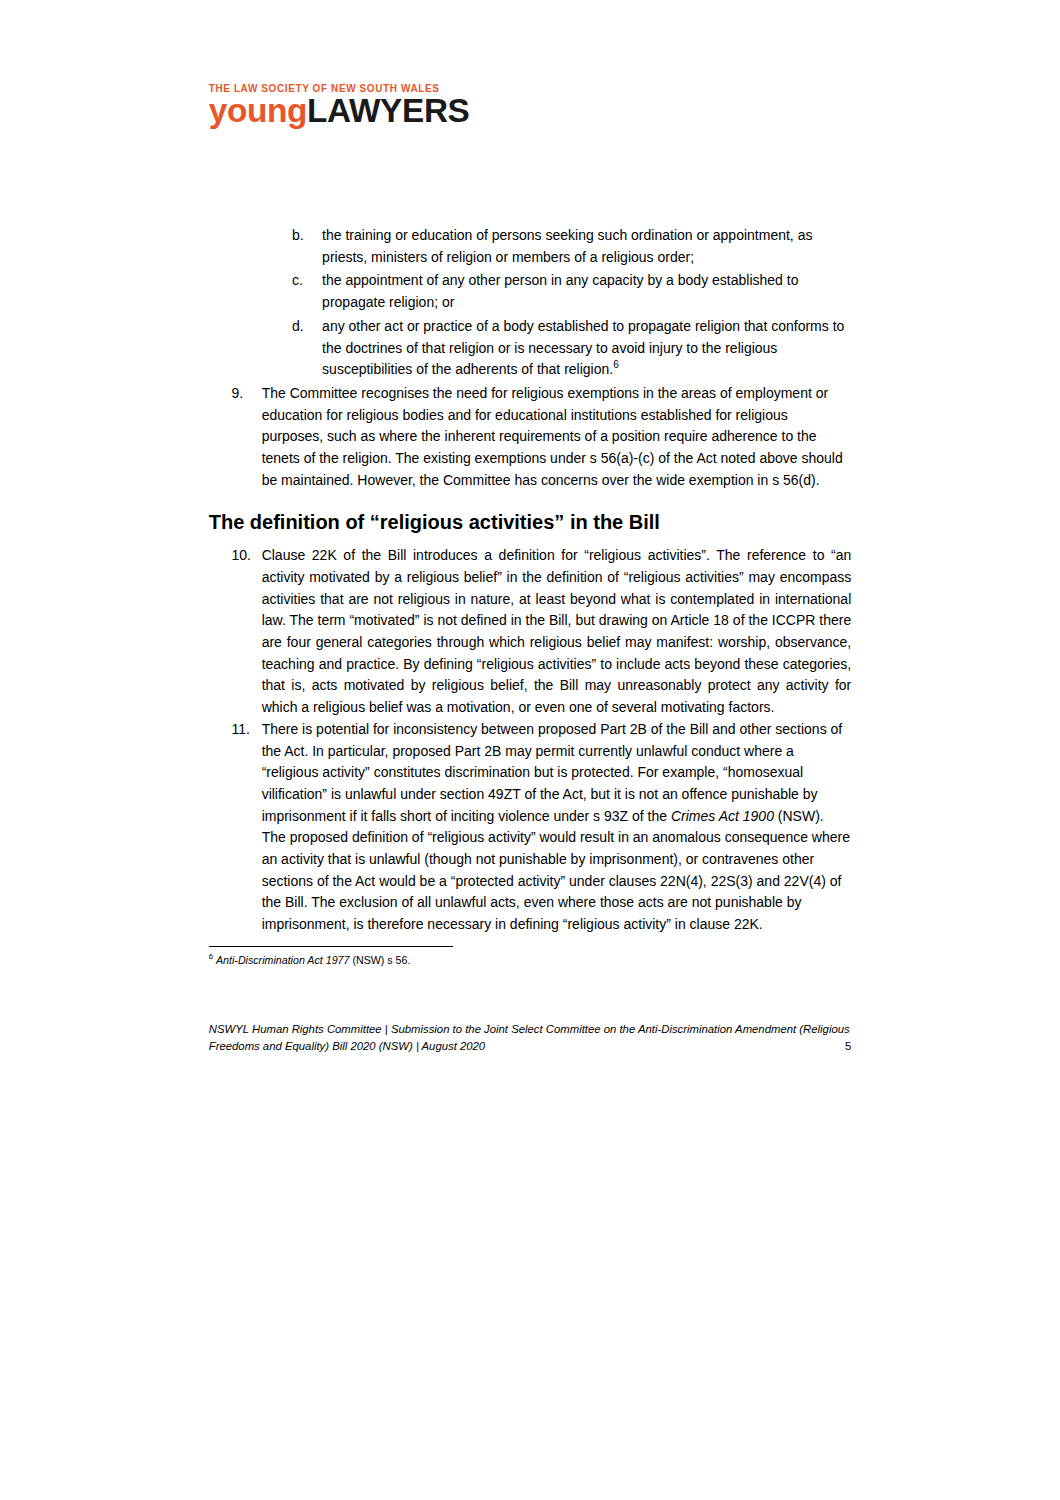THE LAW SOCIETY OF NEW SOUTH WALES
young LAWYERS
b. the training or education of persons seeking such ordination or appointment, as priests, ministers of religion or members of a religious order;
c. the appointment of any other person in any capacity by a body established to propagate religion; or
d. any other act or practice of a body established to propagate religion that conforms to the doctrines of that religion or is necessary to avoid injury to the religious susceptibilities of the adherents of that religion.6
9. The Committee recognises the need for religious exemptions in the areas of employment or education for religious bodies and for educational institutions established for religious purposes, such as where the inherent requirements of a position require adherence to the tenets of the religion. The existing exemptions under s 56(a)-(c) of the Act noted above should be maintained. However, the Committee has concerns over the wide exemption in s 56(d).
The definition of “religious activities” in the Bill
10. Clause 22K of the Bill introduces a definition for “religious activities”. The reference to “an activity motivated by a religious belief” in the definition of “religious activities” may encompass activities that are not religious in nature, at least beyond what is contemplated in international law. The term “motivated” is not defined in the Bill, but drawing on Article 18 of the ICCPR there are four general categories through which religious belief may manifest: worship, observance, teaching and practice. By defining “religious activities” to include acts beyond these categories, that is, acts motivated by religious belief, the Bill may unreasonably protect any activity for which a religious belief was a motivation, or even one of several motivating factors.
11. There is potential for inconsistency between proposed Part 2B of the Bill and other sections of the Act. In particular, proposed Part 2B may permit currently unlawful conduct where a “religious activity” constitutes discrimination but is protected. For example, “homosexual vilification” is unlawful under section 49ZT of the Act, but it is not an offence punishable by imprisonment if it falls short of inciting violence under s 93Z of the Crimes Act 1900 (NSW). The proposed definition of “religious activity” would result in an anomalous consequence where an activity that is unlawful (though not punishable by imprisonment), or contravenes other sections of the Act would be a “protected activity” under clauses 22N(4), 22S(3) and 22V(4) of the Bill. The exclusion of all unlawful acts, even where those acts are not punishable by imprisonment, is therefore necessary in defining “religious activity” in clause 22K.
6 Anti-Discrimination Act 1977 (NSW) s 56.
NSWYL Human Rights Committee | Submission to the Joint Select Committee on the Anti-Discrimination Amendment (Religious Freedoms and Equality) Bill 2020 (NSW) | August 2020 5